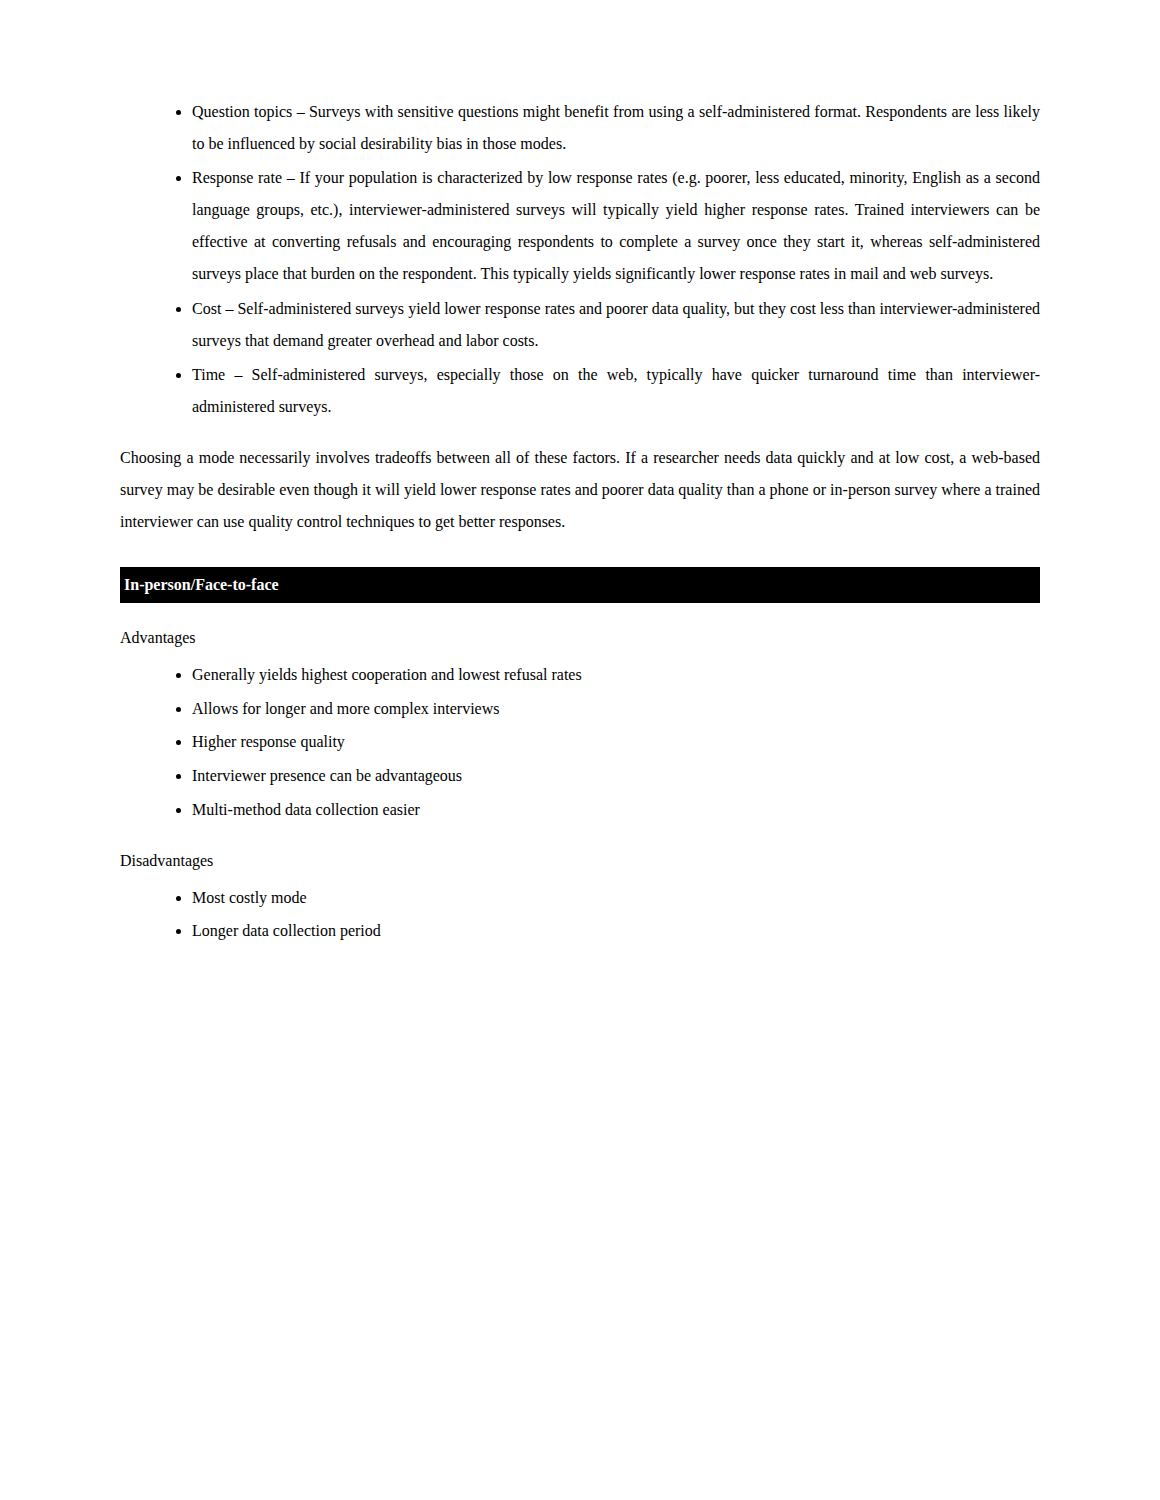Question topics – Surveys with sensitive questions might benefit from using a self-administered format. Respondents are less likely to be influenced by social desirability bias in those modes.
Response rate – If your population is characterized by low response rates (e.g. poorer, less educated, minority, English as a second language groups, etc.), interviewer-administered surveys will typically yield higher response rates. Trained interviewers can be effective at converting refusals and encouraging respondents to complete a survey once they start it, whereas self-administered surveys place that burden on the respondent. This typically yields significantly lower response rates in mail and web surveys.
Cost – Self-administered surveys yield lower response rates and poorer data quality, but they cost less than interviewer-administered surveys that demand greater overhead and labor costs.
Time – Self-administered surveys, especially those on the web, typically have quicker turnaround time than interviewer-administered surveys.
Choosing a mode necessarily involves tradeoffs between all of these factors. If a researcher needs data quickly and at low cost, a web-based survey may be desirable even though it will yield lower response rates and poorer data quality than a phone or in-person survey where a trained interviewer can use quality control techniques to get better responses.
In-person/Face-to-face
Advantages
Generally yields highest cooperation and lowest refusal rates
Allows for longer and more complex interviews
Higher response quality
Interviewer presence can be advantageous
Multi-method data collection easier
Disadvantages
Most costly mode
Longer data collection period